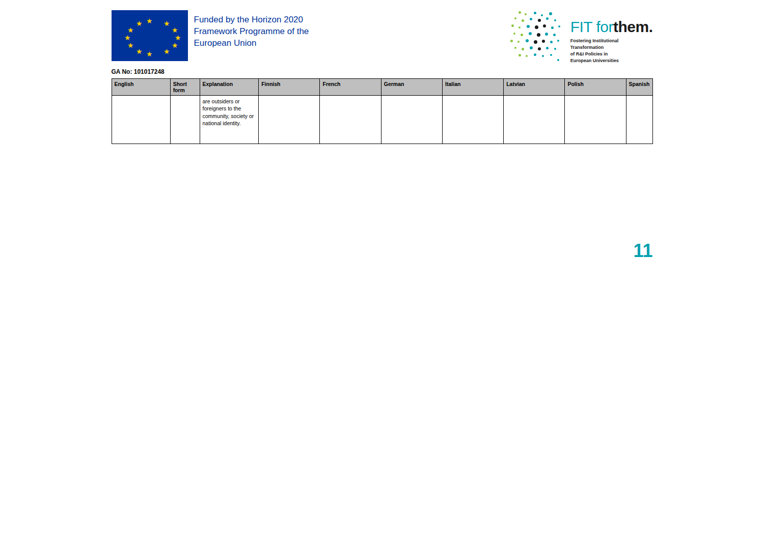★ ★ ★ ★ ★ ★ ★ ★ ★ ★ ★ ★
Funded by the Horizon 2020
Framework Programme of the
European Union
FIT forthem.
Fostering Institutional
Transformation
of R&I Policies in
European Universities
GA No: 101017248
| English | Short form | Explanation | Finnish | French | German | Italian | Latvian | Polish | Spanish |
| --- | --- | --- | --- | --- | --- | --- | --- | --- | --- |
| | | are outsiders or foreigners to the community, society or national identity. | | | | | | | |
11